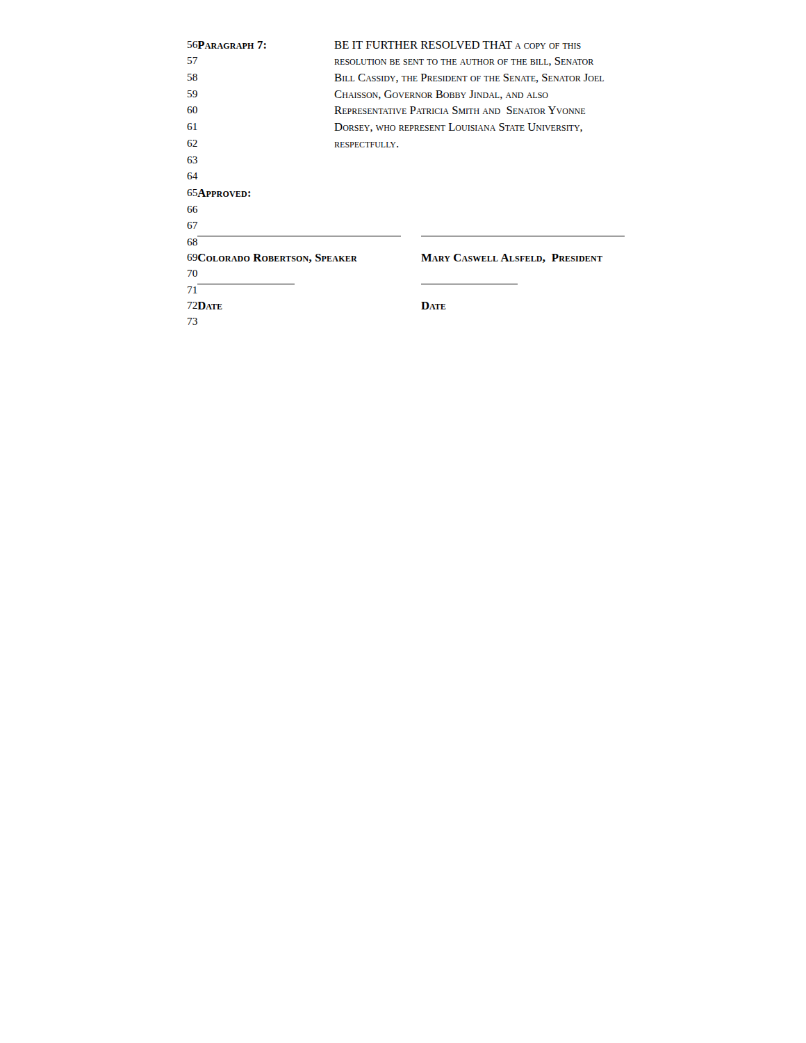| 56 | Paragraph 7: BE IT FURTHER RESOLVED THAT a copy of this |
| 57 | resolution be sent to the author of the bill, Senator |
| 58 | Bill Cassidy, the President of the Senate, Senator Joel |
| 59 | Chaisson, Governor Bobby Jindal, and also |
| 60 | Representative Patricia Smith and Senator Yvonne |
| 61 | Dorsey, who represent Louisiana State University, |
| 62 | respectfully. |
| 63 | |
| 64 | |
| 65 | Approved: |
| 66 | |
| 67 | |
| 68 | |
| 69 | / Colorado Robertson, Speaker / Mary Caswell Alsfeld, President / |
| 70 | |
| 71 | |
| 72 | / Date / Date / |
| 73 | |